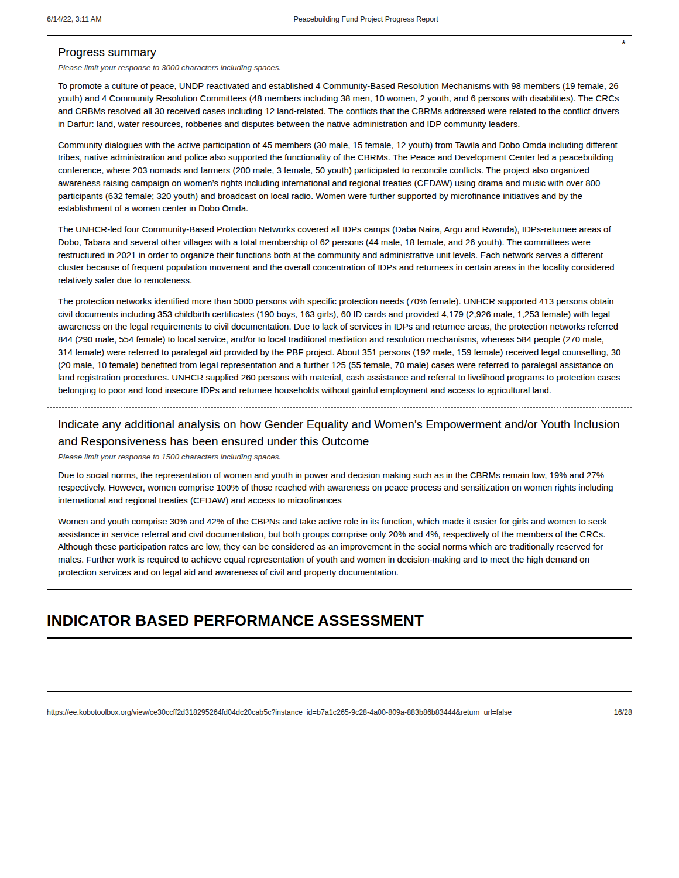6/14/22, 3:11 AM
Peacebuilding Fund Project Progress Report
*
Progress summary
Please limit your response to 3000 characters including spaces.
To promote a culture of peace, UNDP reactivated and established 4 Community-Based Resolution Mechanisms with 98 members (19 female, 26 youth) and 4 Community Resolution Committees (48 members including 38 men, 10 women, 2 youth, and 6 persons with disabilities). The CRCs and CRBMs resolved all 30 received cases including 12 land-related. The conflicts that the CBRMs addressed were related to the conflict drivers in Darfur: land, water resources, robberies and disputes between the native administration and IDP community leaders.
Community dialogues with the active participation of 45 members (30 male, 15 female, 12 youth) from Tawila and Dobo Omda including different tribes, native administration and police also supported the functionality of the CBRMs. The Peace and Development Center led a peacebuilding conference, where 203 nomads and farmers (200 male, 3 female, 50 youth) participated to reconcile conflicts. The project also organized awareness raising campaign on women’s rights including international and regional treaties (CEDAW) using drama and music with over 800 participants (632 female; 320 youth) and broadcast on local radio. Women were further supported by microfinance initiatives and by the establishment of a women center in Dobo Omda.
The UNHCR-led four Community-Based Protection Networks covered all IDPs camps (Daba Naira, Argu and Rwanda), IDPs-returnee areas of Dobo, Tabara and several other villages with a total membership of 62 persons (44 male, 18 female, and 26 youth). The committees were restructured in 2021 in order to organize their functions both at the community and administrative unit levels. Each network serves a different cluster because of frequent population movement and the overall concentration of IDPs and returnees in certain areas in the locality considered relatively safer due to remoteness.
The protection networks identified more than 5000 persons with specific protection needs (70% female). UNHCR supported 413 persons obtain civil documents including 353 childbirth certificates (190 boys, 163 girls), 60 ID cards and provided 4,179 (2,926 male, 1,253 female) with legal awareness on the legal requirements to civil documentation. Due to lack of services in IDPs and returnee areas, the protection networks referred 844 (290 male, 554 female) to local service, and/or to local traditional mediation and resolution mechanisms, whereas 584 people (270 male, 314 female) were referred to paralegal aid provided by the PBF project. About 351 persons (192 male, 159 female) received legal counselling, 30 (20 male, 10 female) benefited from legal representation and a further 125 (55 female, 70 male) cases were referred to paralegal assistance on land registration procedures. UNHCR supplied 260 persons with material, cash assistance and referral to livelihood programs to protection cases belonging to poor and food insecure IDPs and returnee households without gainful employment and access to agricultural land.
Indicate any additional analysis on how Gender Equality and Women's Empowerment and/or Youth Inclusion and Responsiveness has been ensured under this Outcome
Please limit your response to 1500 characters including spaces.
Due to social norms, the representation of women and youth in power and decision making such as in the CBRMs remain low, 19% and 27% respectively. However, women comprise 100% of those reached with awareness on peace process and sensitization on women rights including international and regional treaties (CEDAW) and access to microfinances
Women and youth comprise 30% and 42% of the CBPNs and take active role in its function, which made it easier for girls and women to seek assistance in service referral and civil documentation, but both groups comprise only 20% and 4%, respectively of the members of the CRCs. Although these participation rates are low, they can be considered as an improvement in the social norms which are traditionally reserved for males. Further work is required to achieve equal representation of youth and women in decision-making and to meet the high demand on protection services and on legal aid and awareness of civil and property documentation.
INDICATOR BASED PERFORMANCE ASSESSMENT
https://ee.kobotoolbox.org/view/ce30ccff2d318295264fd04dc20cab5c?instance_id=b7a1c265-9c28-4a00-809a-883b86b83444&return_url=false
16/28